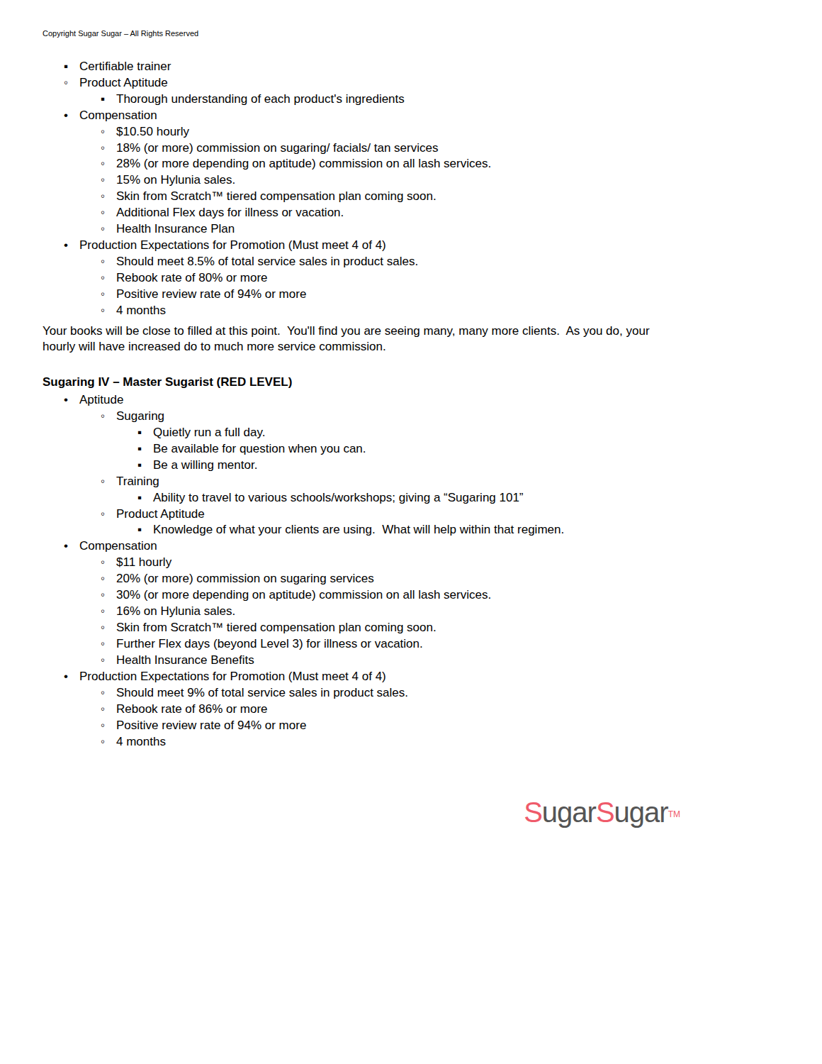Copyright Sugar Sugar – All Rights Reserved
Certifiable trainer
Product Aptitude
Thorough understanding of each product's ingredients
Compensation
$10.50 hourly
18% (or more) commission on sugaring/ facials/ tan services
28% (or more depending on aptitude) commission on all lash services.
15% on Hylunia sales.
Skin from Scratch™ tiered compensation plan coming soon.
Additional Flex days for illness or vacation.
Health Insurance Plan
Production Expectations for Promotion (Must meet 4 of 4)
Should meet 8.5% of total service sales in product sales.
Rebook rate of 80% or more
Positive review rate of 94% or more
4 months
Your books will be close to filled at this point. You'll find you are seeing many, many more clients. As you do, your hourly will have increased do to much more service commission.
Sugaring IV – Master Sugarist (RED LEVEL)
Aptitude
Sugaring
Quietly run a full day.
Be available for question when you can.
Be a willing mentor.
Training
Ability to travel to various schools/workshops; giving a “Sugaring 101”
Product Aptitude
Knowledge of what your clients are using. What will help within that regimen.
Compensation
$11 hourly
20% (or more) commission on sugaring services
30% (or more depending on aptitude) commission on all lash services.
16% on Hylunia sales.
Skin from Scratch™ tiered compensation plan coming soon.
Further Flex days (beyond Level 3) for illness or vacation.
Health Insurance Benefits
Production Expectations for Promotion (Must meet 4 of 4)
Should meet 9% of total service sales in product sales.
Rebook rate of 86% or more
Positive review rate of 94% or more
4 months
SugarSugar TM